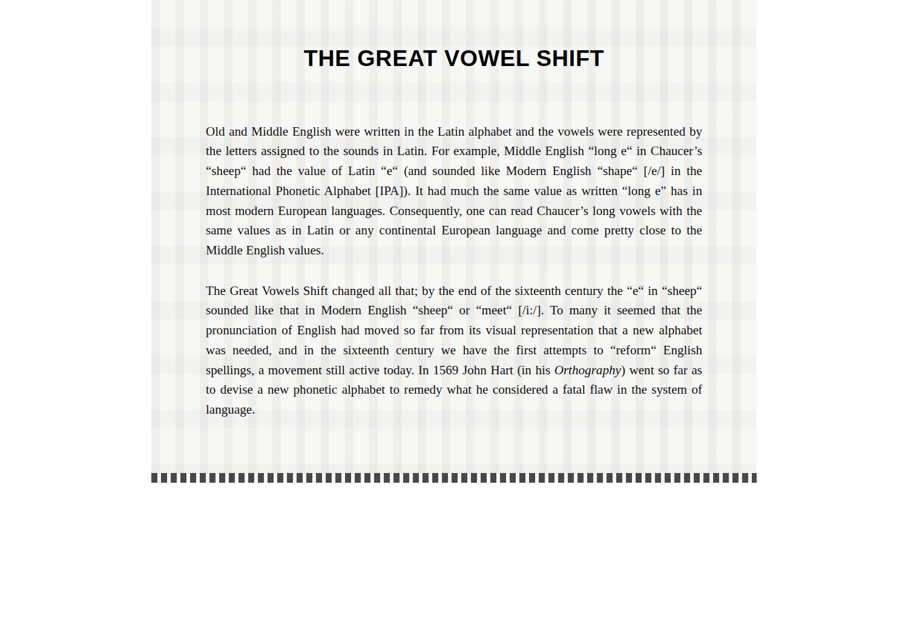THE GREAT VOWEL SHIFT
Old and Middle English were written in the Latin alphabet and the vowels were represented by the letters assigned to the sounds in Latin. For example, Middle English “long e“ in Chaucer’s “sheep“ had the value of Latin “e“ (and sounded like Modern English “shape“ [/e/] in the International Phonetic Alphabet [IPA]). It had much the same value as written “long e” has in most modern European languages. Consequently, one can read Chaucer’s long vowels with the same values as in Latin or any continental European language and come pretty close to the Middle English values.
The Great Vowels Shift changed all that; by the end of the sixteenth century the “e“ in “sheep“ sounded like that in Modern English “sheep“ or “meet“ [/i:/]. To many it seemed that the pronunciation of English had moved so far from its visual representation that a new alphabet was needed, and in the sixteenth century we have the first attempts to “reform“ English spellings, a movement still active today. In 1569 John Hart (in his Orthography) went so far as to devise a new phonetic alphabet to remedy what he considered a fatal flaw in the system of language.